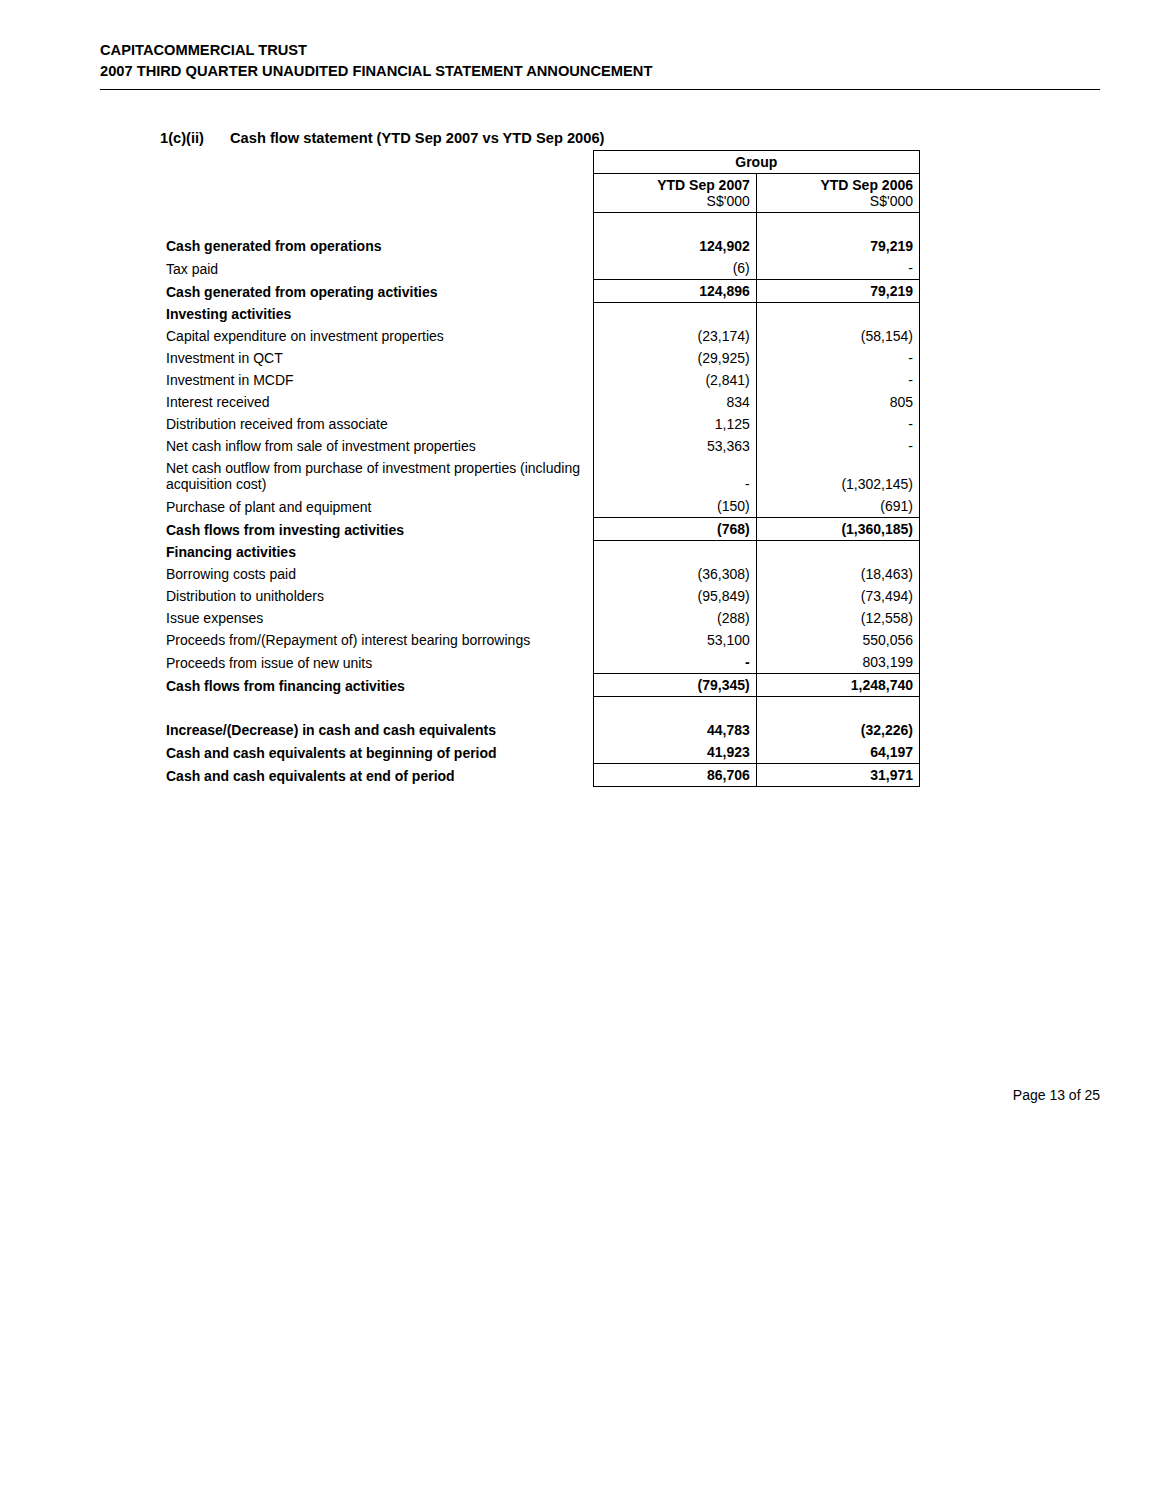CAPITACOMMERCIAL TRUST
2007 THIRD QUARTER UNAUDITED FINANCIAL STATEMENT ANNOUNCEMENT
1(c)(ii) Cash flow statement (YTD Sep 2007 vs YTD Sep 2006)
| | Group |
| | YTD Sep 2007 S$'000 | YTD Sep 2006 S$'000 |
| Cash generated from operations | 124,902 | 79,219 |
| Tax paid | (6) | - |
| Cash generated from operating activities | 124,896 | 79,219 |
| Investing activities | | |
| Capital expenditure on investment properties | (23,174) | (58,154) |
| Investment in QCT | (29,925) | - |
| Investment in MCDF | (2,841) | - |
| Interest received | 834 | 805 |
| Distribution received from associate | 1,125 | - |
| Net cash inflow from sale of investment properties | 53,363 | - |
| Net cash outflow from purchase of investment properties (including acquisition cost) | - | (1,302,145) |
| Purchase of plant and equipment | (150) | (691) |
| Cash flows from investing activities | (768) | (1,360,185) |
| Financing activities | | |
| Borrowing costs paid | (36,308) | (18,463) |
| Distribution to unitholders | (95,849) | (73,494) |
| Issue expenses | (288) | (12,558) |
| Proceeds from/(Repayment of) interest bearing borrowings | 53,100 | 550,056 |
| Proceeds from issue of new units | - | 803,199 |
| Cash flows from financing activities | (79,345) | 1,248,740 |
| Increase/(Decrease) in cash and cash equivalents | 44,783 | (32,226) |
| Cash and cash equivalents at beginning of period | 41,923 | 64,197 |
| Cash and cash equivalents at end of period | 86,706 | 31,971 |
Page 13 of 25